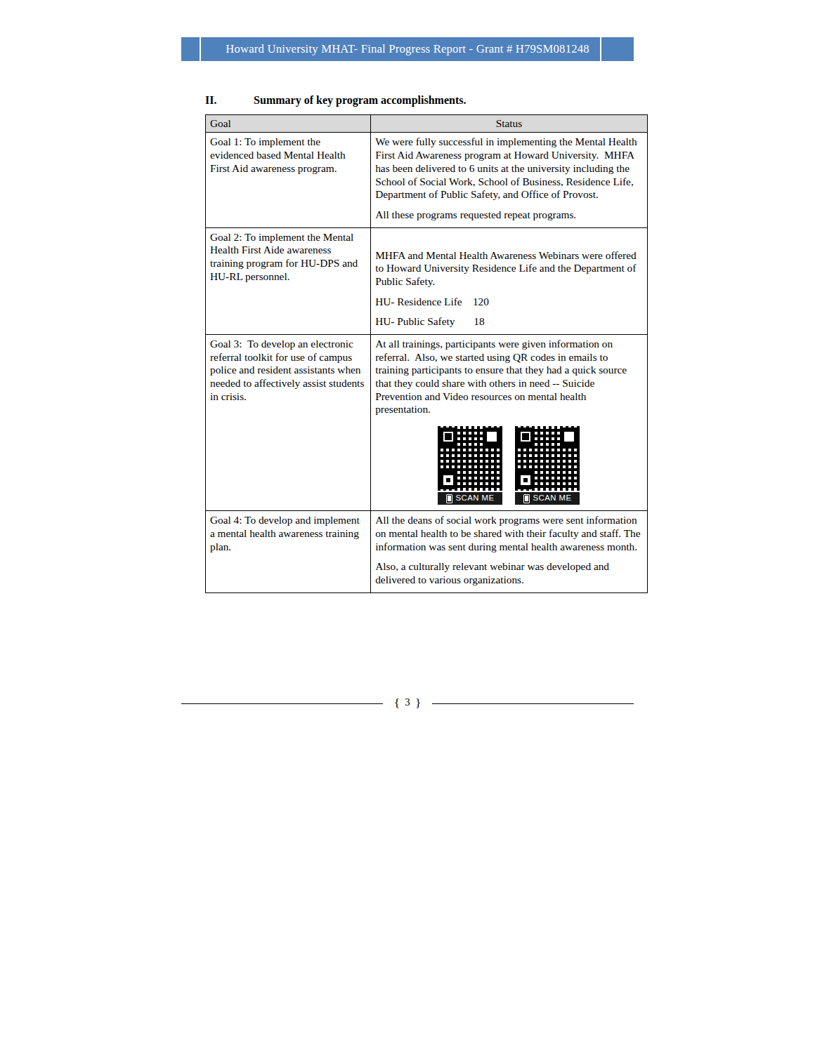Howard University MHAT- Final Progress Report - Grant # H79SM081248
II.
Summary of key program accomplishments.
| Goal | Status |
| --- | --- |
| Goal 1: To implement the evidenced based Mental Health First Aid awareness program. | We were fully successful in implementing the Mental Health First Aid Awareness program at Howard University. MHFA has been delivered to 6 units at the university including the School of Social Work, School of Business, Residence Life, Department of Public Safety, and Office of Provost. All these programs requested repeat programs. |
| Goal 2: To implement the Mental Health First Aide awareness training program for HU-DPS and HU-RL personnel. | MHFA and Mental Health Awareness Webinars were offered to Howard University Residence Life and the Department of Public Safety. HU- Residence Life 120 HU- Public Safety 18 |
| Goal 3: To develop an electronic referral toolkit for use of campus police and resident assistants when needed to affectively assist students in crisis. | At all trainings, participants were given information on referral. Also, we started using QR codes in emails to training participants to ensure that they had a quick source that they could share with others in need -- Suicide Prevention and Video resources on mental health presentation. SCAN ME SCAN ME |
| Goal 4: To develop and implement a mental health awareness training plan. | All the deans of social work programs were sent information on mental health to be shared with their faculty and staff. The information was sent during mental health awareness month. Also, a culturally relevant webinar was developed and delivered to various organizations. |
{ 3 }